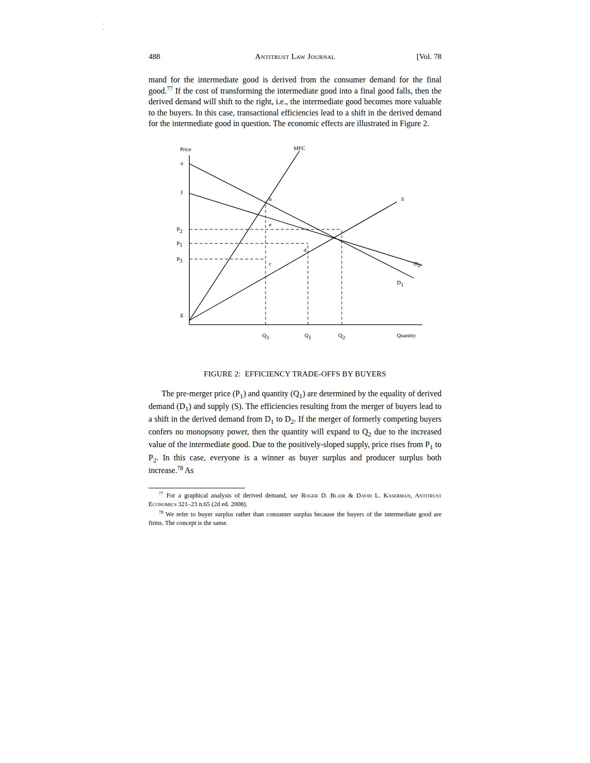.
.
488
Antitrust Law Journal
[Vol. 78
mand for the intermediate good is derived from the consumer demand for the final good.77 If the cost of transforming the intermediate good into a final good falls, then the derived demand will shift to the right, i.e., the intermediate good becomes more valuable to the buyers. In this case, transactional efficiencies lead to a shift in the derived demand for the intermediate good in question. The economic effects are illustrated in Figure 2.
Price Quantity MFC S D1 D2 a f g P2 P1 P3 b e c d Q3 Q1 Q2
FIGURE 2: EFFICIENCY TRADE-OFFS BY BUYERS
The pre-merger price (P1) and quantity (Q1) are determined by the equality of derived demand (D1) and supply (S). The efficiencies resulting from the merger of buyers lead to a shift in the derived demand from D1 to D2. If the merger of formerly competing buyers confers no monopsony power, then the quantity will expand to Q2 due to the increased value of the intermediate good. Due to the positively-sloped supply, price rises from P1 to P2. In this case, everyone is a winner as buyer surplus and producer surplus both increase.78 As
77 For a graphical analysis of derived demand, see Roger D. Blair & David L. Kaserman, Antitrust Economics 321–23 n.65 (2d ed. 2008).
78 We refer to buyer surplus rather than consumer surplus because the buyers of the intermediate good are firms. The concept is the same.